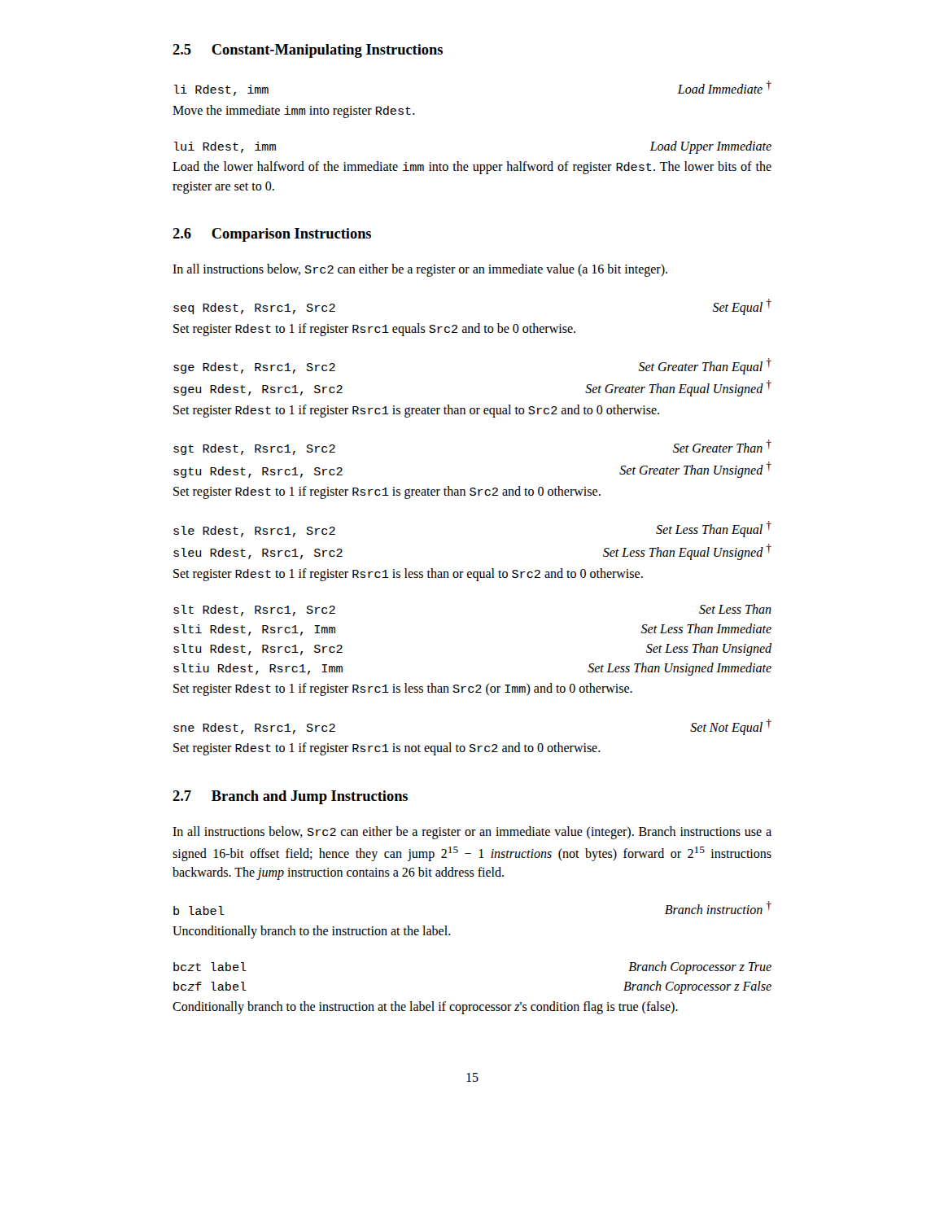2.5 Constant-Manipulating Instructions
li Rdest, imm Load Immediate †
Move the immediate imm into register Rdest.
lui Rdest, imm Load Upper Immediate
Load the lower halfword of the immediate imm into the upper halfword of register Rdest. The lower bits of the register are set to 0.
2.6 Comparison Instructions
In all instructions below, Src2 can either be a register or an immediate value (a 16 bit integer).
seq Rdest, Rsrc1, Src2 Set Equal †
Set register Rdest to 1 if register Rsrc1 equals Src2 and to be 0 otherwise.
sge Rdest, Rsrc1, Src2 Set Greater Than Equal †
sgeu Rdest, Rsrc1, Src2 Set Greater Than Equal Unsigned †
Set register Rdest to 1 if register Rsrc1 is greater than or equal to Src2 and to 0 otherwise.
sgt Rdest, Rsrc1, Src2 Set Greater Than †
sgtu Rdest, Rsrc1, Src2 Set Greater Than Unsigned †
Set register Rdest to 1 if register Rsrc1 is greater than Src2 and to 0 otherwise.
sle Rdest, Rsrc1, Src2 Set Less Than Equal †
sleu Rdest, Rsrc1, Src2 Set Less Than Equal Unsigned †
Set register Rdest to 1 if register Rsrc1 is less than or equal to Src2 and to 0 otherwise.
slt Rdest, Rsrc1, Src2 Set Less Than
slti Rdest, Rsrc1, Imm Set Less Than Immediate
sltu Rdest, Rsrc1, Src2 Set Less Than Unsigned
sltiu Rdest, Rsrc1, Imm Set Less Than Unsigned Immediate
Set register Rdest to 1 if register Rsrc1 is less than Src2 (or Imm) and to 0 otherwise.
sne Rdest, Rsrc1, Src2 Set Not Equal †
Set register Rdest to 1 if register Rsrc1 is not equal to Src2 and to 0 otherwise.
2.7 Branch and Jump Instructions
In all instructions below, Src2 can either be a register or an immediate value (integer). Branch instructions use a signed 16-bit offset field; hence they can jump 215 − 1 instructions (not bytes) forward or 215 instructions backwards. The jump instruction contains a 26 bit address field.
b label Branch instruction †
Unconditionally branch to the instruction at the label.
bczt label Branch Coprocessor z True
bczf label Branch Coprocessor z False
Conditionally branch to the instruction at the label if coprocessor z's condition flag is true (false).
15